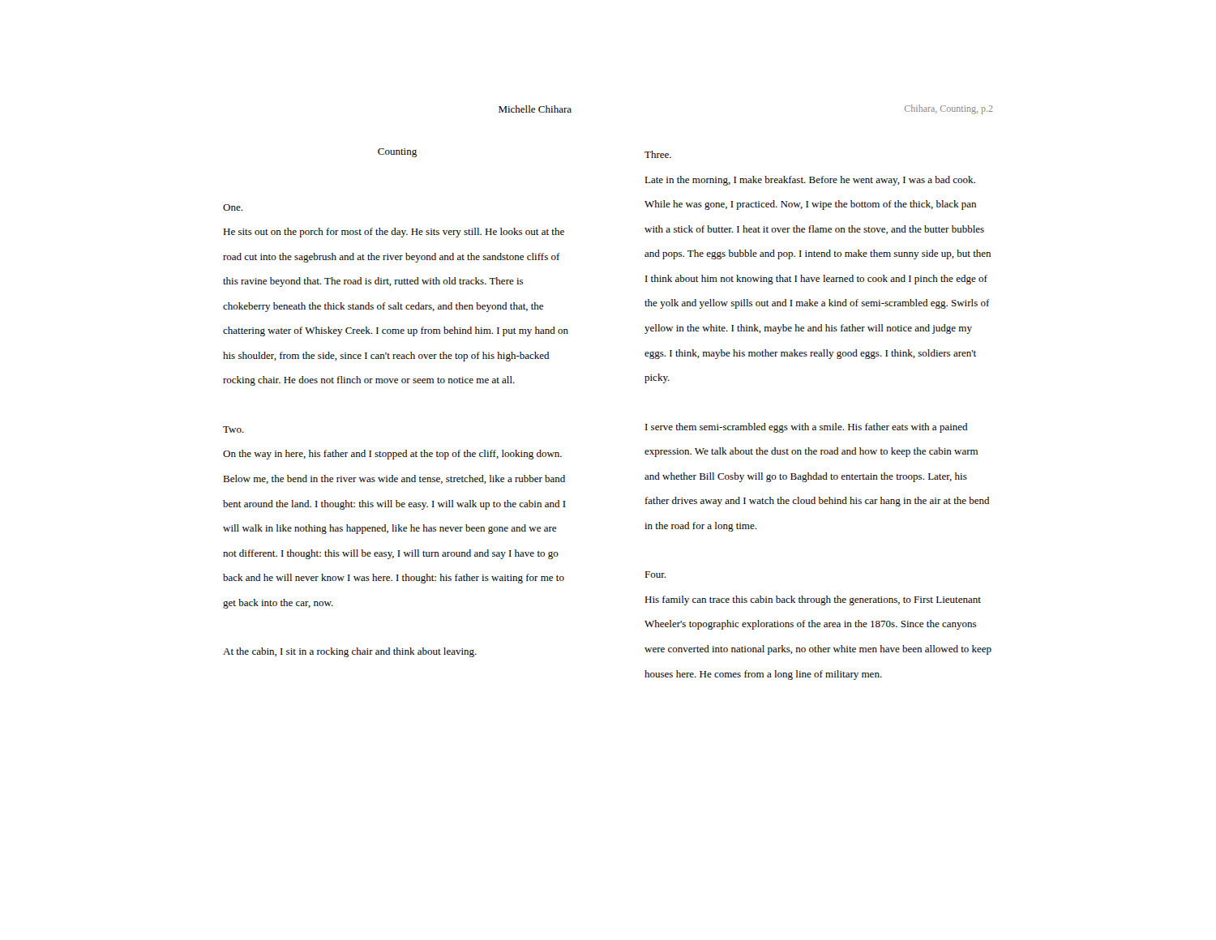Michelle Chihara
Counting
One.
He sits out on the porch for most of the day. He sits very still. He looks out at the road cut into the sagebrush and at the river beyond and at the sandstone cliffs of this ravine beyond that. The road is dirt, rutted with old tracks. There is chokeberry beneath the thick stands of salt cedars, and then beyond that, the chattering water of Whiskey Creek. I come up from behind him. I put my hand on his shoulder, from the side, since I can't reach over the top of his high-backed rocking chair. He does not flinch or move or seem to notice me at all.
Two.
On the way in here, his father and I stopped at the top of the cliff, looking down. Below me, the bend in the river was wide and tense, stretched, like a rubber band bent around the land. I thought: this will be easy. I will walk up to the cabin and I will walk in like nothing has happened, like he has never been gone and we are not different. I thought: this will be easy, I will turn around and say I have to go back and he will never know I was here. I thought: his father is waiting for me to get back into the car, now.
At the cabin, I sit in a rocking chair and think about leaving.
Chihara, Counting, p.2
Three.
Late in the morning, I make breakfast. Before he went away, I was a bad cook. While he was gone, I practiced. Now, I wipe the bottom of the thick, black pan with a stick of butter. I heat it over the flame on the stove, and the butter bubbles and pops. The eggs bubble and pop. I intend to make them sunny side up, but then I think about him not knowing that I have learned to cook and I pinch the edge of the yolk and yellow spills out and I make a kind of semi-scrambled egg. Swirls of yellow in the white. I think, maybe he and his father will notice and judge my eggs. I think, maybe his mother makes really good eggs. I think, soldiers aren't picky.
I serve them semi-scrambled eggs with a smile. His father eats with a pained expression. We talk about the dust on the road and how to keep the cabin warm and whether Bill Cosby will go to Baghdad to entertain the troops. Later, his father drives away and I watch the cloud behind his car hang in the air at the bend in the road for a long time.
Four.
His family can trace this cabin back through the generations, to First Lieutenant Wheeler's topographic explorations of the area in the 1870s. Since the canyons were converted into national parks, no other white men have been allowed to keep houses here. He comes from a long line of military men.